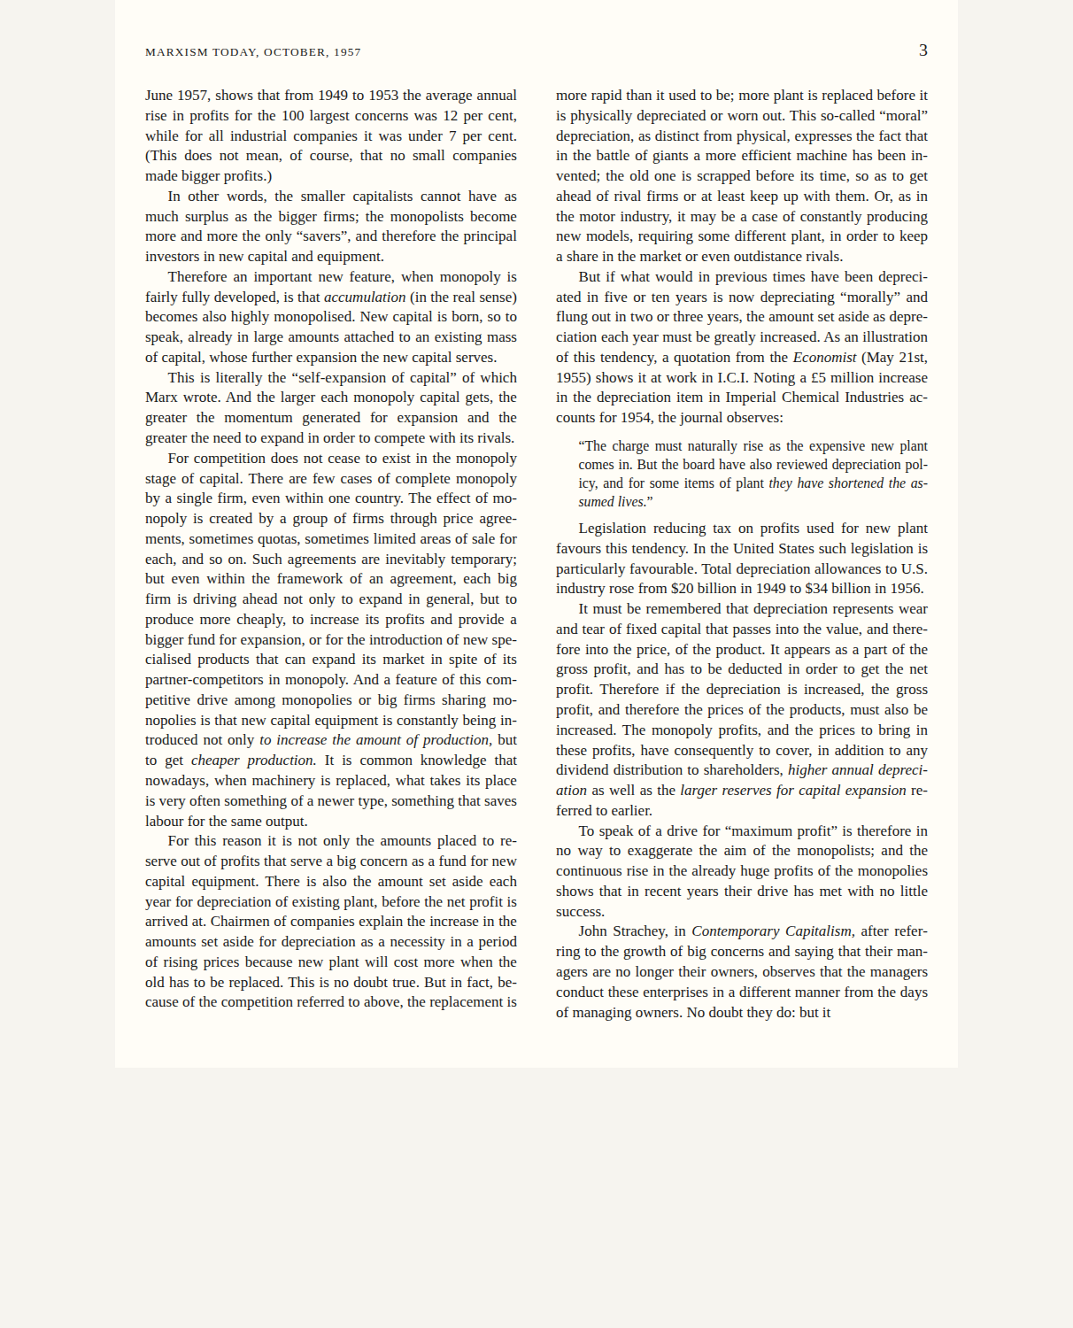Marxism Today, October, 1957 3
June 1957, shows that from 1949 to 1953 the average annual rise in profits for the 100 largest concerns was 12 per cent, while for all industrial companies it was under 7 per cent. (This does not mean, of course, that no small companies made bigger profits.)
In other words, the smaller capitalists cannot have as much surplus as the bigger firms; the monopolists become more and more the only “savers”, and therefore the principal investors in new capital and equipment.
Therefore an important new feature, when monopoly is fairly fully developed, is that accumulation (in the real sense) becomes also highly monopolised. New capital is born, so to speak, already in large amounts attached to an existing mass of capital, whose further expansion the new capital serves.
This is literally the “self-expansion of capital” of which Marx wrote. And the larger each monopoly capital gets, the greater the momentum generated for expansion and the greater the need to expand in order to compete with its rivals.
For competition does not cease to exist in the monopoly stage of capital. There are few cases of complete monopoly by a single firm, even within one country. The effect of monopoly is created by a group of firms through price agreements, sometimes quotas, sometimes limited areas of sale for each, and so on. Such agreements are inevitably temporary; but even within the framework of an agreement, each big firm is driving ahead not only to expand in general, but to produce more cheaply, to increase its profits and provide a bigger fund for expansion, or for the introduction of new specialised products that can expand its market in spite of its partner-competitors in monopoly. And a feature of this competitive drive among monopolies or big firms sharing monopolies is that new capital equipment is constantly being introduced not only to increase the amount of production, but to get cheaper production. It is common knowledge that nowadays, when machinery is replaced, what takes its place is very often something of a newer type, something that saves labour for the same output.
For this reason it is not only the amounts placed to reserve out of profits that serve a big concern as a fund for new capital equipment. There is also the amount set aside each year for depreciation of existing plant, before the net profit is arrived at. Chairmen of companies explain the increase in the amounts set aside for depreciation as a necessity in a period of rising prices because new plant will cost more when the old has to be replaced. This is no doubt true. But in fact, because of the competition referred to above, the replacement is more rapid than it used to be; more plant is replaced before it is physically depreciated or worn out. This so-called “moral” depreciation, as distinct from physical, expresses the fact that in the battle of giants a more efficient machine has been invented; the old one is scrapped before its time, so as to get ahead of rival firms or at least keep up with them. Or, as in the motor industry, it may be a case of constantly producing new models, requiring some different plant, in order to keep a share in the market or even outdistance rivals.
But if what would in previous times have been depreciated in five or ten years is now depreciating “morally” and flung out in two or three years, the amount set aside as depreciation each year must be greatly increased. As an illustration of this tendency, a quotation from the Economist (May 21st, 1955) shows it at work in I.C.I. Noting a £5 million increase in the depreciation item in Imperial Chemical Industries accounts for 1954, the journal observes:
“The charge must naturally rise as the expensive new plant comes in. But the board have also reviewed depreciation policy, and for some items of plant they have shortened the assumed lives.”
Legislation reducing tax on profits used for new plant favours this tendency. In the United States such legislation is particularly favourable. Total depreciation allowances to U.S. industry rose from $20 billion in 1949 to $34 billion in 1956.
It must be remembered that depreciation represents wear and tear of fixed capital that passes into the value, and therefore into the price, of the product. It appears as a part of the gross profit, and has to be deducted in order to get the net profit. Therefore if the depreciation is increased, the gross profit, and therefore the prices of the products, must also be increased. The monopoly profits, and the prices to bring in these profits, have consequently to cover, in addition to any dividend distribution to shareholders, higher annual depreciation as well as the larger reserves for capital expansion referred to earlier.
To speak of a drive for “maximum profit” is therefore in no way to exaggerate the aim of the monopolists; and the continuous rise in the already huge profits of the monopolies shows that in recent years their drive has met with no little success.
John Strachey, in Contemporary Capitalism, after referring to the growth of big concerns and saying that their managers are no longer their owners, observes that the managers conduct these enterprises in a different manner from the days of managing owners. No doubt they do: but it